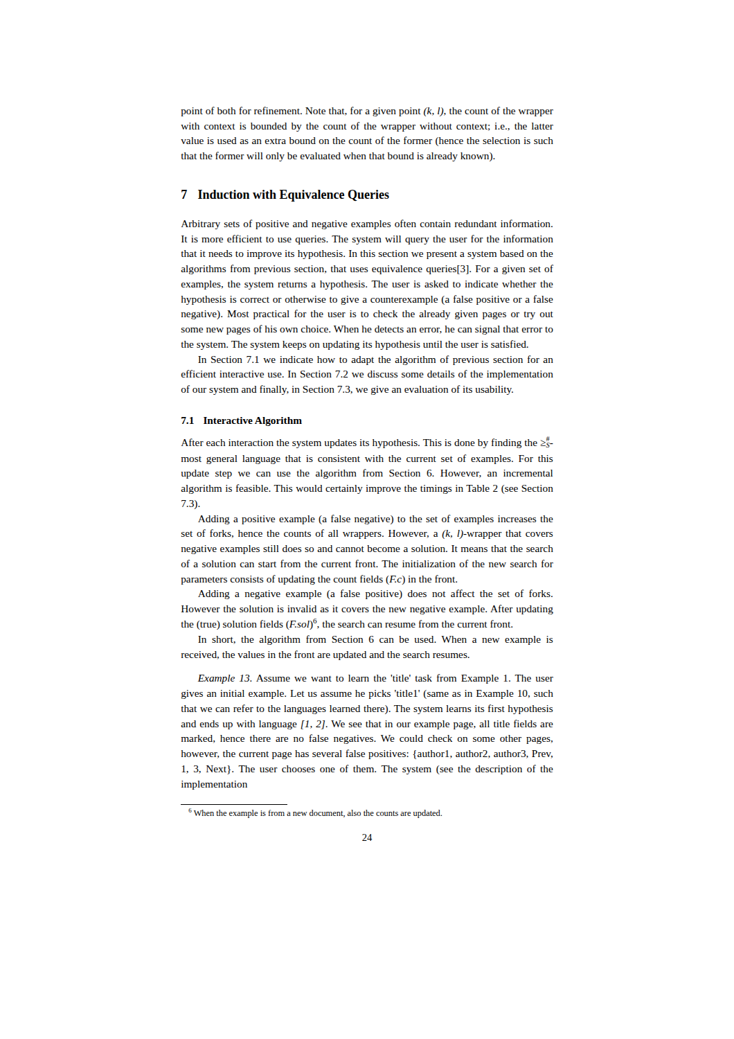point of both for refinement. Note that, for a given point (k, l), the count of the wrapper with context is bounded by the count of the wrapper without context; i.e., the latter value is used as an extra bound on the count of the former (hence the selection is such that the former will only be evaluated when that bound is already known).
7 Induction with Equivalence Queries
Arbitrary sets of positive and negative examples often contain redundant information. It is more efficient to use queries. The system will query the user for the information that it needs to improve its hypothesis. In this section we present a system based on the algorithms from previous section, that uses equivalence queries[3]. For a given set of examples, the system returns a hypothesis. The user is asked to indicate whether the hypothesis is correct or otherwise to give a counterexample (a false positive or a false negative). Most practical for the user is to check the already given pages or try out some new pages of his own choice. When he detects an error, he can signal that error to the system. The system keeps on updating its hypothesis until the user is satisfied.
In Section 7.1 we indicate how to adapt the algorithm of previous section for an efficient interactive use. In Section 7.2 we discuss some details of the implementation of our system and finally, in Section 7.3, we give an evaluation of its usability.
7.1 Interactive Algorithm
After each interaction the system updates its hypothesis. This is done by finding the ≥#S-most general language that is consistent with the current set of examples. For this update step we can use the algorithm from Section 6. However, an incremental algorithm is feasible. This would certainly improve the timings in Table 2 (see Section 7.3).
Adding a positive example (a false negative) to the set of examples increases the set of forks, hence the counts of all wrappers. However, a (k, l)-wrapper that covers negative examples still does so and cannot become a solution. It means that the search of a solution can start from the current front. The initialization of the new search for parameters consists of updating the count fields (F.c) in the front.
Adding a negative example (a false positive) does not affect the set of forks. However the solution is invalid as it covers the new negative example. After updating the (true) solution fields (F.sol)6, the search can resume from the current front.
In short, the algorithm from Section 6 can be used. When a new example is received, the values in the front are updated and the search resumes.
Example 13. Assume we want to learn the 'title' task from Example 1. The user gives an initial example. Let us assume he picks 'title1' (same as in Example 10, such that we can refer to the languages learned there). The system learns its first hypothesis and ends up with language [1, 2]. We see that in our example page, all title fields are marked, hence there are no false negatives. We could check on some other pages, however, the current page has several false positives: {author1, author2, author3, Prev, 1, 3, Next}. The user chooses one of them. The system (see the description of the implementation
6 When the example is from a new document, also the counts are updated.
24